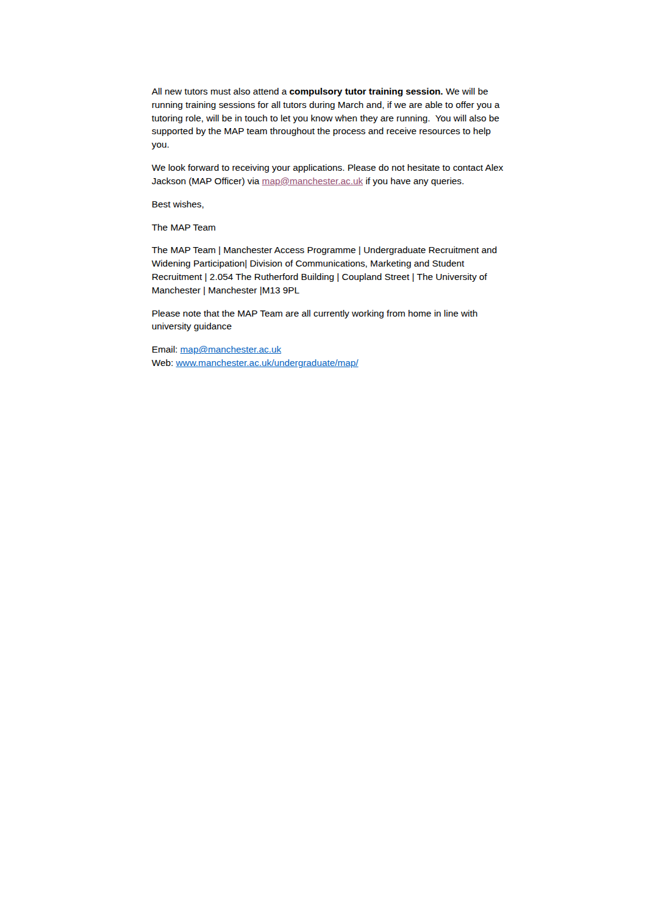All new tutors must also attend a compulsory tutor training session. We will be running training sessions for all tutors during March and, if we are able to offer you a tutoring role, will be in touch to let you know when they are running. You will also be supported by the MAP team throughout the process and receive resources to help you.
We look forward to receiving your applications. Please do not hesitate to contact Alex Jackson (MAP Officer) via map@manchester.ac.uk if you have any queries.
Best wishes,
The MAP Team
The MAP Team | Manchester Access Programme | Undergraduate Recruitment and Widening Participation| Division of Communications, Marketing and Student Recruitment | 2.054 The Rutherford Building | Coupland Street | The University of Manchester | Manchester |M13 9PL
Please note that the MAP Team are all currently working from home in line with university guidance
Email: map@manchester.ac.uk
Web: www.manchester.ac.uk/undergraduate/map/